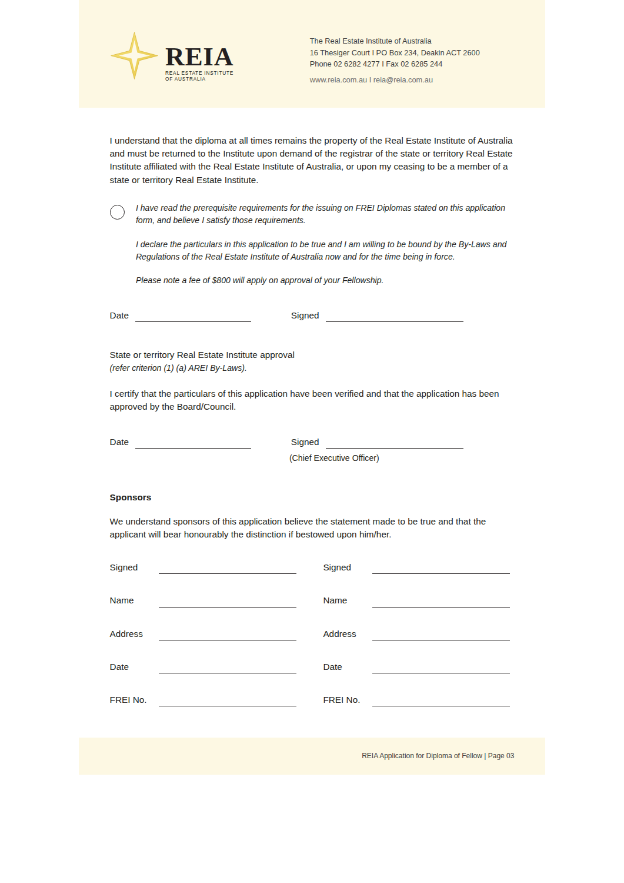REIA
Real Estate Institute
of Australia
The Real Estate Institute of Australia
16 Thesiger Court I PO Box 234, Deakin ACT 2600
Phone 02 6282 4277 I Fax 02 6285 244
www.reia.com.au I reia@reia.com.au
I understand that the diploma at all times remains the property of the Real Estate Institute of Australia and must be returned to the Institute upon demand of the registrar of the state or territory Real Estate Institute affiliated with the Real Estate Institute of Australia, or upon my ceasing to be a member of a state or territory Real Estate Institute.
I have read the prerequisite requirements for the issuing on FREI Diplomas stated on this application form, and believe I satisfy those requirements.
I declare the particulars in this application to be true and I am willing to be bound by the By-Laws and Regulations of the Real Estate Institute of Australia now and for the time being in force.
Please note a fee of $800 will apply on approval of your Fellowship.
Date
Signed
State or territory Real Estate Institute approval
(refer criterion (1) (a) AREI By-Laws).
I certify that the particulars of this application have been verified and that the application has been approved by the Board/Council.
Date
Signed
(Chief Executive Officer)
Sponsors
We understand sponsors of this application believe the statement made to be true and that the applicant will bear honourably the distinction if bestowed upon him/her.
Signed
Signed
Name
Name
Address
Address
Date
Date
FREI No.
FREI No.
REIA Application for Diploma of Fellow | Page 03